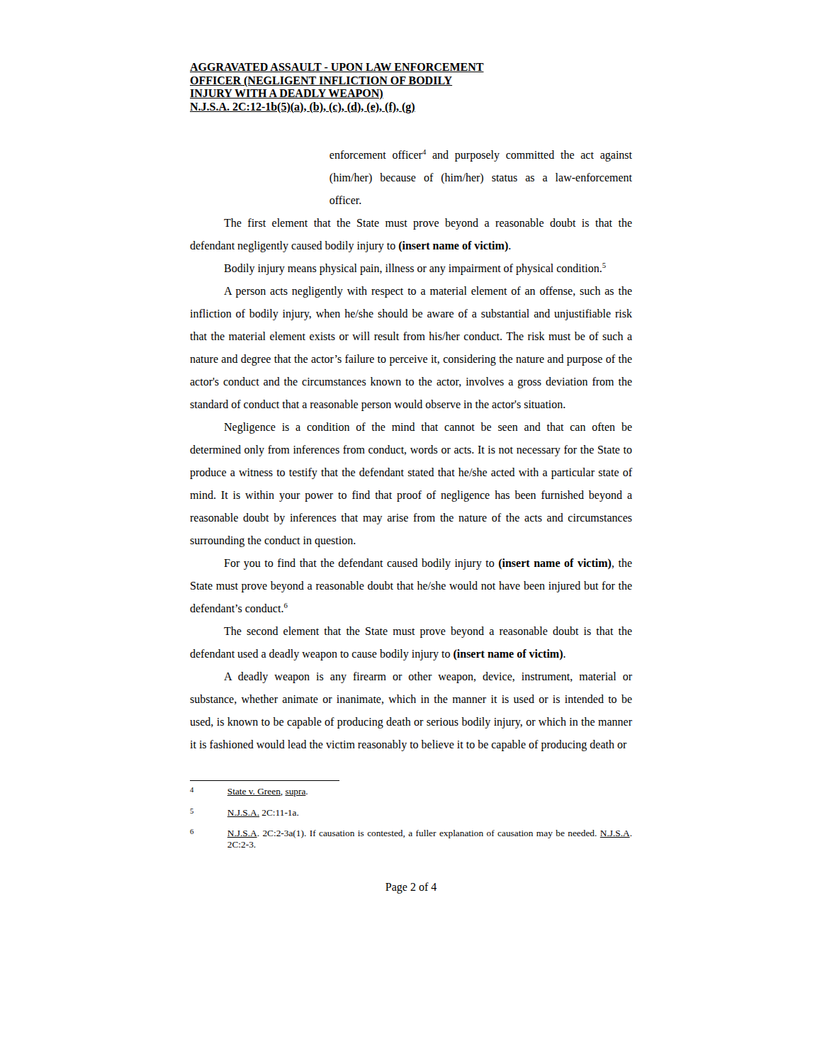AGGRAVATED ASSAULT - UPON LAW ENFORCEMENT
OFFICER (NEGLIGENT INFLICTION OF BODILY
INJURY WITH A DEADLY WEAPON)
N.J.S.A. 2C:12-1b(5)(a), (b), (c), (d), (e), (f), (g)
enforcement officer4 and purposely committed the act against (him/her) because of (him/her) status as a law-enforcement officer.
The first element that the State must prove beyond a reasonable doubt is that the defendant negligently caused bodily injury to (insert name of victim).
Bodily injury means physical pain, illness or any impairment of physical condition.5
A person acts negligently with respect to a material element of an offense, such as the infliction of bodily injury, when he/she should be aware of a substantial and unjustifiable risk that the material element exists or will result from his/her conduct. The risk must be of such a nature and degree that the actor’s failure to perceive it, considering the nature and purpose of the actor's conduct and the circumstances known to the actor, involves a gross deviation from the standard of conduct that a reasonable person would observe in the actor's situation.
Negligence is a condition of the mind that cannot be seen and that can often be determined only from inferences from conduct, words or acts. It is not necessary for the State to produce a witness to testify that the defendant stated that he/she acted with a particular state of mind. It is within your power to find that proof of negligence has been furnished beyond a reasonable doubt by inferences that may arise from the nature of the acts and circumstances surrounding the conduct in question.
For you to find that the defendant caused bodily injury to (insert name of victim), the State must prove beyond a reasonable doubt that he/she would not have been injured but for the defendant’s conduct.6
The second element that the State must prove beyond a reasonable doubt is that the defendant used a deadly weapon to cause bodily injury to (insert name of victim).
A deadly weapon is any firearm or other weapon, device, instrument, material or substance, whether animate or inanimate, which in the manner it is used or is intended to be used, is known to be capable of producing death or serious bodily injury, or which in the manner it is fashioned would lead the victim reasonably to believe it to be capable of producing death or
4
State v. Green, supra.
5
N.J.S.A. 2C:11-1a.
6
N.J.S.A. 2C:2-3a(1). If causation is contested, a fuller explanation of causation may be needed. N.J.S.A. 2C:2-3.
Page 2 of 4